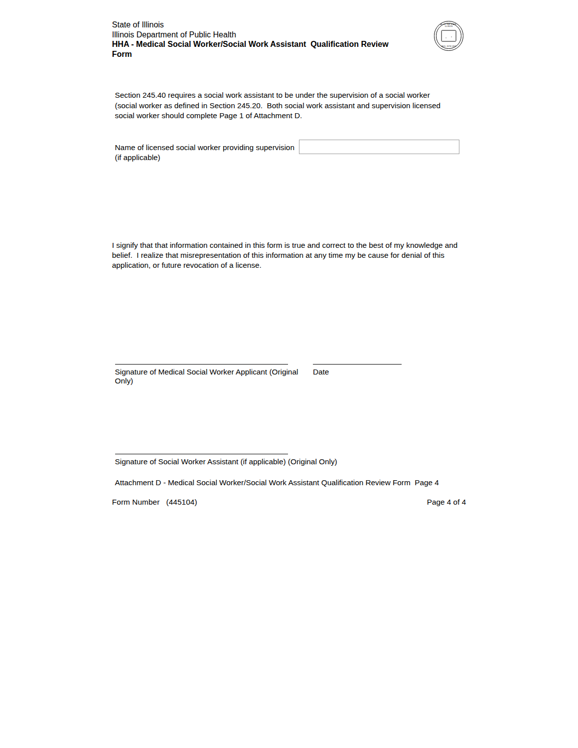State of Illinois
Illinois Department of Public Health
HHA - Medical Social Worker/Social Work Assistant Qualification Review Form
SEAL OF THE STATE OF ILLINOIS
AUG. 26TH 1818
Section 245.40 requires a social work assistant to be under the supervision of a social worker (social worker as defined in Section 245.20. Both social work assistant and supervision licensed social worker should complete Page 1 of Attachment D.
Name of licensed social worker providing supervision (if applicable)
I signify that that information contained in this form is true and correct to the best of my knowledge and belief. I realize that misrepresentation of this information at any time my be cause for denial of this application, or future revocation of a license.
Signature of Medical Social Worker Applicant (Original Only)
Date
Signature of Social Worker Assistant (if applicable) (Original Only)
Attachment D - Medical Social Worker/Social Work Assistant Qualification Review Form Page 4
Form Number (445104)
Page 4 of 4